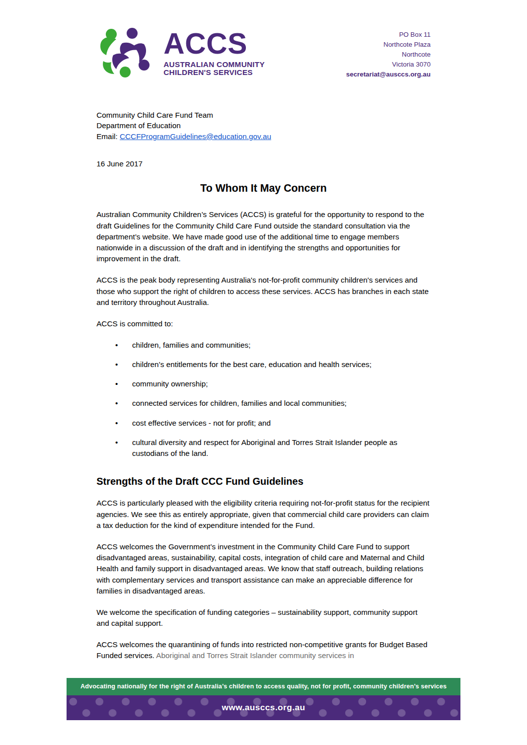ACCS
AUSTRALIAN COMMUNITY
CHILDREN'S SERVICES
PO Box 11
Northcote Plaza
Northcote
Victoria 3070
secretariat@ausccs.org.au
Community Child Care Fund Team
Department of Education
Email: CCCFProgramGuidelines@education.gov.au
16 June 2017
To Whom It May Concern
Australian Community Children’s Services (ACCS) is grateful for the opportunity to respond to the draft Guidelines for the Community Child Care Fund outside the standard consultation via the department’s website. We have made good use of the additional time to engage members nationwide in a discussion of the draft and in identifying the strengths and opportunities for improvement in the draft.
ACCS is the peak body representing Australia's not-for-profit community children's services and those who support the right of children to access these services. ACCS has branches in each state and territory throughout Australia.
ACCS is committed to:
children, families and communities;
children’s entitlements for the best care, education and health services;
community ownership;
connected services for children, families and local communities;
cost effective services - not for profit; and
cultural diversity and respect for Aboriginal and Torres Strait Islander people as custodians of the land.
Strengths of the Draft CCC Fund Guidelines
ACCS is particularly pleased with the eligibility criteria requiring not-for-profit status for the recipient agencies. We see this as entirely appropriate, given that commercial child care providers can claim a tax deduction for the kind of expenditure intended for the Fund.
ACCS welcomes the Government’s investment in the Community Child Care Fund to support disadvantaged areas, sustainability, capital costs, integration of child care and Maternal and Child Health and family support in disadvantaged areas. We know that staff outreach, building relations with complementary services and transport assistance can make an appreciable difference for families in disadvantaged areas.
We welcome the specification of funding categories – sustainability support, community support and capital support.
ACCS welcomes the quarantining of funds into restricted non-competitive grants for Budget Based Funded services. Aboriginal and Torres Strait Islander community services in
Advocating nationally for the right of Australia’s children to access quality, not for profit, community children’s services
www.ausccs.org.au